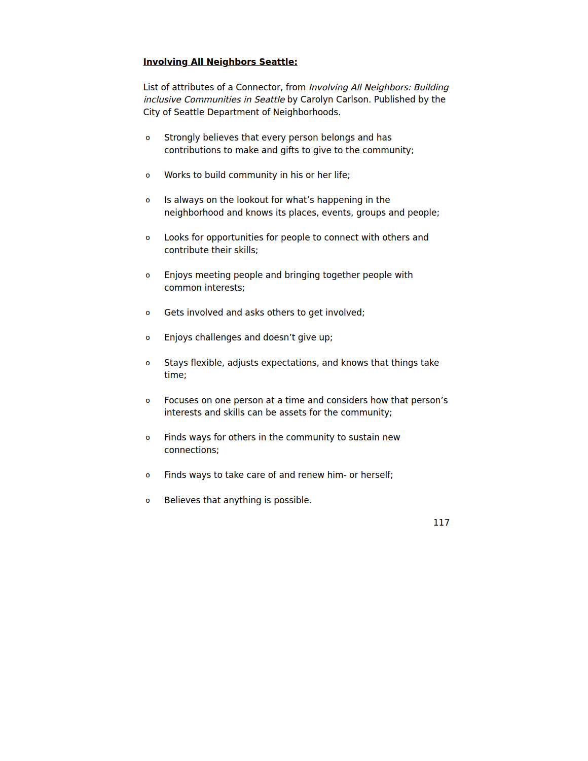Involving All Neighbors Seattle:
List of attributes of a Connector, from Involving All Neighbors: Building inclusive Communities in Seattle by Carolyn Carlson. Published by the City of Seattle Department of Neighborhoods.
Strongly believes that every person belongs and has contributions to make and gifts to give to the community;
Works to build community in his or her life;
Is always on the lookout for what’s happening in the neighborhood and knows its places, events, groups and people;
Looks for opportunities for people to connect with others and contribute their skills;
Enjoys meeting people and bringing together people with common interests;
Gets involved and asks others to get involved;
Enjoys challenges and doesn’t give up;
Stays flexible, adjusts expectations, and knows that things take time;
Focuses on one person at a time and considers how that person’s interests and skills can be assets for the community;
Finds ways for others in the community to sustain new connections;
Finds ways to take care of and renew him- or herself;
Believes that anything is possible.
117